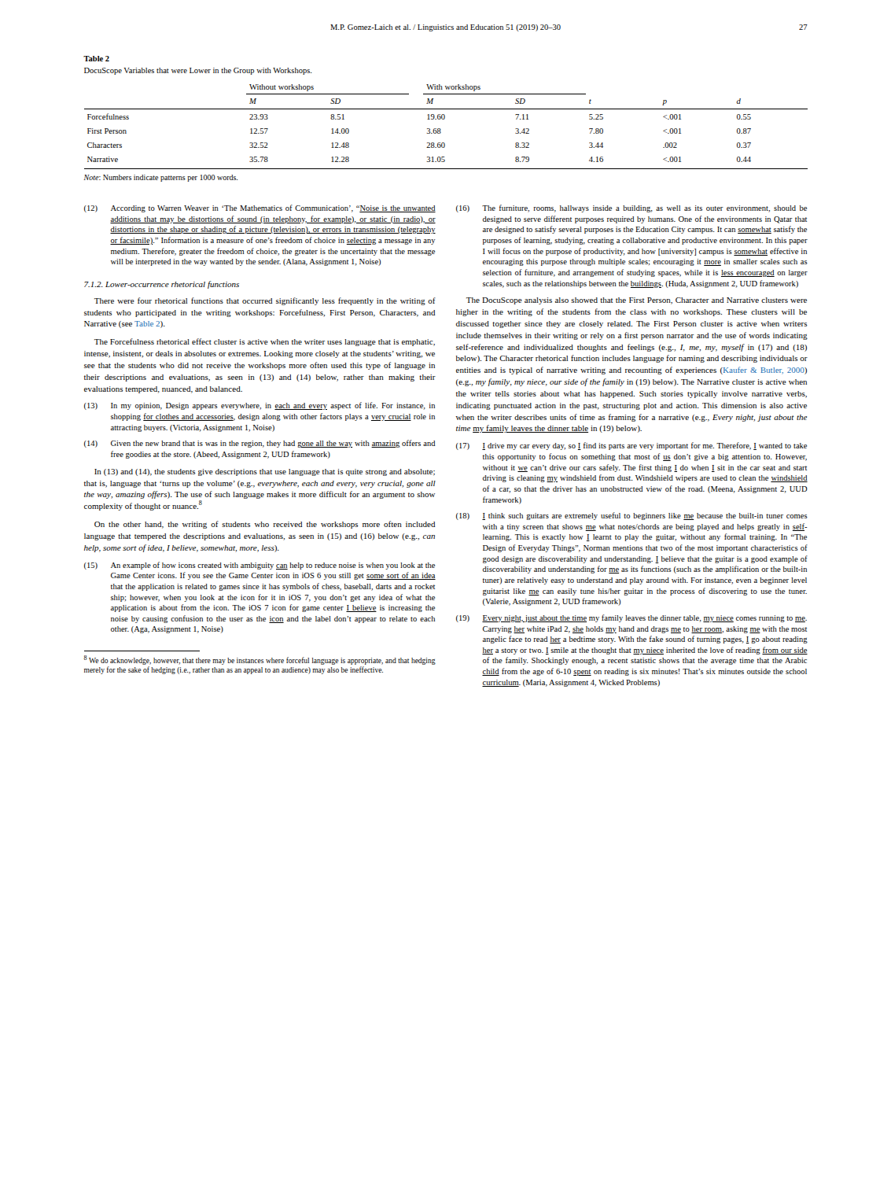M.P. Gomez-Laich et al. / Linguistics and Education 51 (2019) 20–30 27
Table 2
DocuScope Variables that were Lower in the Group with Workshops.
| | Without workshops | | With workshops | | | |
| --- | --- | --- | --- | --- | --- | --- |
| | M | SD | | M | SD | t | p | d |
| Forcefulness | 23.93 | 8.51 | | 19.60 | 7.11 | 5.25 | <.001 | 0.55 |
| First Person | 12.57 | 14.00 | | 3.68 | 3.42 | 7.80 | <.001 | 0.87 |
| Characters | 32.52 | 12.48 | | 28.60 | 8.32 | 3.44 | .002 | 0.37 |
| Narrative | 35.78 | 12.28 | | 31.05 | 8.79 | 4.16 | <.001 | 0.44 |
Note: Numbers indicate patterns per 1000 words.
(12)
According to Warren Weaver in ‘The Mathematics of Communication’, “Noise is the unwanted additions that may be distortions of sound (in telephony, for example), or static (in radio), or distortions in the shape or shading of a picture (television), or errors in transmission (telegraphy or facsimile).” Information is a measure of one’s freedom of choice in selecting a message in any medium. Therefore, greater the freedom of choice, the greater is the uncertainty that the message will be interpreted in the way wanted by the sender. (Alana, Assignment 1, Noise)
7.1.2. Lower-occurrence rhetorical functions
There were four rhetorical functions that occurred significantly less frequently in the writing of students who participated in the writing workshops: Forcefulness, First Person, Characters, and Narrative (see Table 2).
The Forcefulness rhetorical effect cluster is active when the writer uses language that is emphatic, intense, insistent, or deals in absolutes or extremes. Looking more closely at the students’ writing, we see that the students who did not receive the workshops more often used this type of language in their descriptions and evaluations, as seen in (13) and (14) below, rather than making their evaluations tempered, nuanced, and balanced.
(13)
In my opinion, Design appears everywhere, in each and every aspect of life. For instance, in shopping for clothes and accessories, design along with other factors plays a very crucial role in attracting buyers. (Victoria, Assignment 1, Noise)
(14)
Given the new brand that is was in the region, they had gone all the way with amazing offers and free goodies at the store. (Abeed, Assignment 2, UUD framework)
In (13) and (14), the students give descriptions that use language that is quite strong and absolute; that is, language that ‘turns up the volume’ (e.g., everywhere, each and every, very crucial, gone all the way, amazing offers). The use of such language makes it more difficult for an argument to show complexity of thought or nuance.8
On the other hand, the writing of students who received the workshops more often included language that tempered the descriptions and evaluations, as seen in (15) and (16) below (e.g., can help, some sort of idea, I believe, somewhat, more, less).
(15)
An example of how icons created with ambiguity can help to reduce noise is when you look at the Game Center icons. If you see the Game Center icon in iOS 6 you still get some sort of an idea that the application is related to games since it has symbols of chess, baseball, darts and a rocket ship; however, when you look at the icon for it in iOS 7, you don’t get any idea of what the application is about from the icon. The iOS 7 icon for game center I believe is increasing the noise by causing confusion to the user as the icon and the label don’t appear to relate to each other. (Aga, Assignment 1, Noise)
8 We do acknowledge, however, that there may be instances where forceful language is appropriate, and that hedging merely for the sake of hedging (i.e., rather than as an appeal to an audience) may also be ineffective.
(16)
The furniture, rooms, hallways inside a building, as well as its outer environment, should be designed to serve different purposes required by humans. One of the environments in Qatar that are designed to satisfy several purposes is the Education City campus. It can somewhat satisfy the purposes of learning, studying, creating a collaborative and productive environment. In this paper I will focus on the purpose of productivity, and how [university] campus is somewhat effective in encouraging this purpose through multiple scales; encouraging it more in smaller scales such as selection of furniture, and arrangement of studying spaces, while it is less encouraged on larger scales, such as the relationships between the buildings. (Huda, Assignment 2, UUD framework)
The DocuScope analysis also showed that the First Person, Character and Narrative clusters were higher in the writing of the students from the class with no workshops. These clusters will be discussed together since they are closely related. The First Person cluster is active when writers include themselves in their writing or rely on a first person narrator and the use of words indicating self-reference and individualized thoughts and feelings (e.g., I, me, my, myself in (17) and (18) below). The Character rhetorical function includes language for naming and describing individuals or entities and is typical of narrative writing and recounting of experiences (Kaufer & Butler, 2000) (e.g., my family, my niece, our side of the family in (19) below). The Narrative cluster is active when the writer tells stories about what has happened. Such stories typically involve narrative verbs, indicating punctuated action in the past, structuring plot and action. This dimension is also active when the writer describes units of time as framing for a narrative (e.g., Every night, just about the time my family leaves the dinner table in (19) below).
(17)
I drive my car every day, so I find its parts are very important for me. Therefore, I wanted to take this opportunity to focus on something that most of us don’t give a big attention to. However, without it we can’t drive our cars safely. The first thing I do when I sit in the car seat and start driving is cleaning my windshield from dust. Windshield wipers are used to clean the windshield of a car, so that the driver has an unobstructed view of the road. (Meena, Assignment 2, UUD framework)
(18)
I think such guitars are extremely useful to beginners like me because the built-in tuner comes with a tiny screen that shows me what notes/chords are being played and helps greatly in self-learning. This is exactly how I learnt to play the guitar, without any formal training. In “The Design of Everyday Things”, Norman mentions that two of the most important characteristics of good design are discoverability and understanding. I believe that the guitar is a good example of discoverability and understanding for me as its functions (such as the amplification or the built-in tuner) are relatively easy to understand and play around with. For instance, even a beginner level guitarist like me can easily tune his/her guitar in the process of discovering to use the tuner. (Valerie, Assignment 2, UUD framework)
(19)
Every night, just about the time my family leaves the dinner table, my niece comes running to me. Carrying her white iPad 2, she holds my hand and drags me to her room, asking me with the most angelic face to read her a bedtime story. With the fake sound of turning pages, I go about reading her a story or two. I smile at the thought that my niece inherited the love of reading from our side of the family. Shockingly enough, a recent statistic shows that the average time that the Arabic child from the age of 6-10 spent on reading is six minutes! That’s six minutes outside the school curriculum. (Maria, Assignment 4, Wicked Problems)